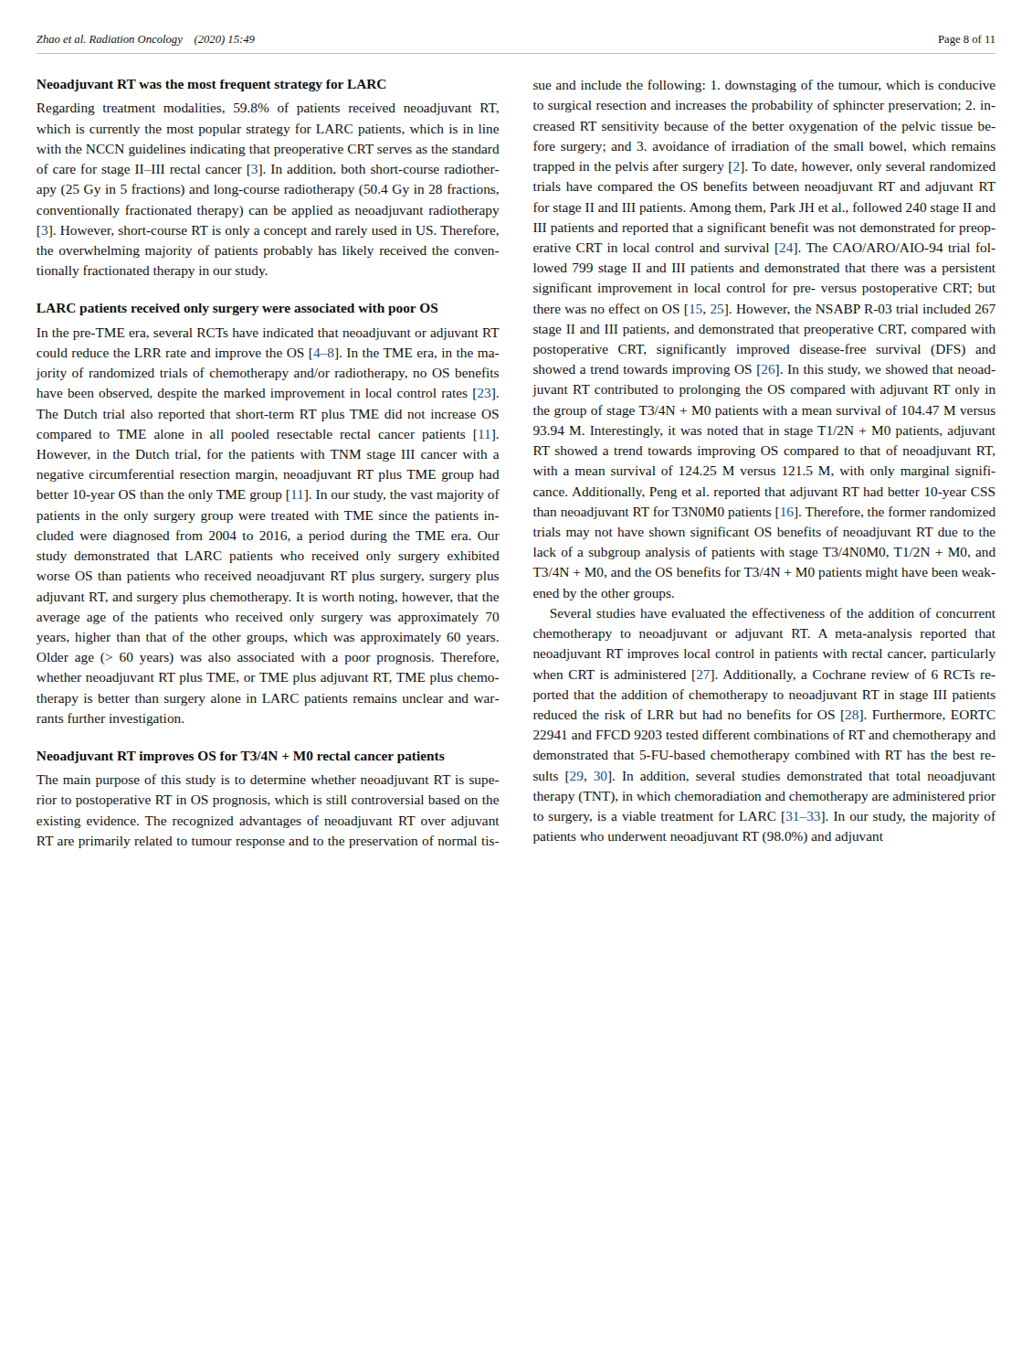Zhao et al. Radiation Oncology (2020) 15:49
Page 8 of 11
Neoadjuvant RT was the most frequent strategy for LARC
Regarding treatment modalities, 59.8% of patients received neoadjuvant RT, which is currently the most popular strategy for LARC patients, which is in line with the NCCN guidelines indicating that preoperative CRT serves as the standard of care for stage II–III rectal cancer [3]. In addition, both short-course radiotherapy (25 Gy in 5 fractions) and long-course radiotherapy (50.4 Gy in 28 fractions, conventionally fractionated therapy) can be applied as neoadjuvant radiotherapy [3]. However, short-course RT is only a concept and rarely used in US. Therefore, the overwhelming majority of patients probably has likely received the conventionally fractionated therapy in our study.
LARC patients received only surgery were associated with poor OS
In the pre-TME era, several RCTs have indicated that neoadjuvant or adjuvant RT could reduce the LRR rate and improve the OS [4–8]. In the TME era, in the majority of randomized trials of chemotherapy and/or radiotherapy, no OS benefits have been observed, despite the marked improvement in local control rates [23]. The Dutch trial also reported that short-term RT plus TME did not increase OS compared to TME alone in all pooled resectable rectal cancer patients [11]. However, in the Dutch trial, for the patients with TNM stage III cancer with a negative circumferential resection margin, neoadjuvant RT plus TME group had better 10-year OS than the only TME group [11]. In our study, the vast majority of patients in the only surgery group were treated with TME since the patients included were diagnosed from 2004 to 2016, a period during the TME era. Our study demonstrated that LARC patients who received only surgery exhibited worse OS than patients who received neoadjuvant RT plus surgery, surgery plus adjuvant RT, and surgery plus chemotherapy. It is worth noting, however, that the average age of the patients who received only surgery was approximately 70 years, higher than that of the other groups, which was approximately 60 years. Older age (> 60 years) was also associated with a poor prognosis. Therefore, whether neoadjuvant RT plus TME, or TME plus adjuvant RT, TME plus chemotherapy is better than surgery alone in LARC patients remains unclear and warrants further investigation.
Neoadjuvant RT improves OS for T3/4N + M0 rectal cancer patients
The main purpose of this study is to determine whether neoadjuvant RT is superior to postoperative RT in OS prognosis, which is still controversial based on the existing evidence. The recognized advantages of neoadjuvant RT over adjuvant RT are primarily related to tumour response and to the preservation of normal tissue and include the following: 1. downstaging of the tumour, which is conducive to surgical resection and increases the probability of sphincter preservation; 2. increased RT sensitivity because of the better oxygenation of the pelvic tissue before surgery; and 3. avoidance of irradiation of the small bowel, which remains trapped in the pelvis after surgery [2]. To date, however, only several randomized trials have compared the OS benefits between neoadjuvant RT and adjuvant RT for stage II and III patients. Among them, Park JH et al., followed 240 stage II and III patients and reported that a significant benefit was not demonstrated for preoperative CRT in local control and survival [24]. The CAO/ARO/AIO-94 trial followed 799 stage II and III patients and demonstrated that there was a persistent significant improvement in local control for pre- versus postoperative CRT; but there was no effect on OS [15, 25]. However, the NSABP R-03 trial included 267 stage II and III patients, and demonstrated that preoperative CRT, compared with postoperative CRT, significantly improved disease-free survival (DFS) and showed a trend towards improving OS [26]. In this study, we showed that neoadjuvant RT contributed to prolonging the OS compared with adjuvant RT only in the group of stage T3/4N + M0 patients with a mean survival of 104.47 M versus 93.94 M. Interestingly, it was noted that in stage T1/2N + M0 patients, adjuvant RT showed a trend towards improving OS compared to that of neoadjuvant RT, with a mean survival of 124.25 M versus 121.5 M, with only marginal significance. Additionally, Peng et al. reported that adjuvant RT had better 10-year CSS than neoadjuvant RT for T3N0M0 patients [16]. Therefore, the former randomized trials may not have shown significant OS benefits of neoadjuvant RT due to the lack of a subgroup analysis of patients with stage T3/4N0M0, T1/2N + M0, and T3/4N + M0, and the OS benefits for T3/4N + M0 patients might have been weakened by the other groups.
Several studies have evaluated the effectiveness of the addition of concurrent chemotherapy to neoadjuvant or adjuvant RT. A meta-analysis reported that neoadjuvant RT improves local control in patients with rectal cancer, particularly when CRT is administered [27]. Additionally, a Cochrane review of 6 RCTs reported that the addition of chemotherapy to neoadjuvant RT in stage III patients reduced the risk of LRR but had no benefits for OS [28]. Furthermore, EORTC 22941 and FFCD 9203 tested different combinations of RT and chemotherapy and demonstrated that 5-FU-based chemotherapy combined with RT has the best results [29, 30]. In addition, several studies demonstrated that total neoadjuvant therapy (TNT), in which chemoradiation and chemotherapy are administered prior to surgery, is a viable treatment for LARC [31–33]. In our study, the majority of patients who underwent neoadjuvant RT (98.0%) and adjuvant